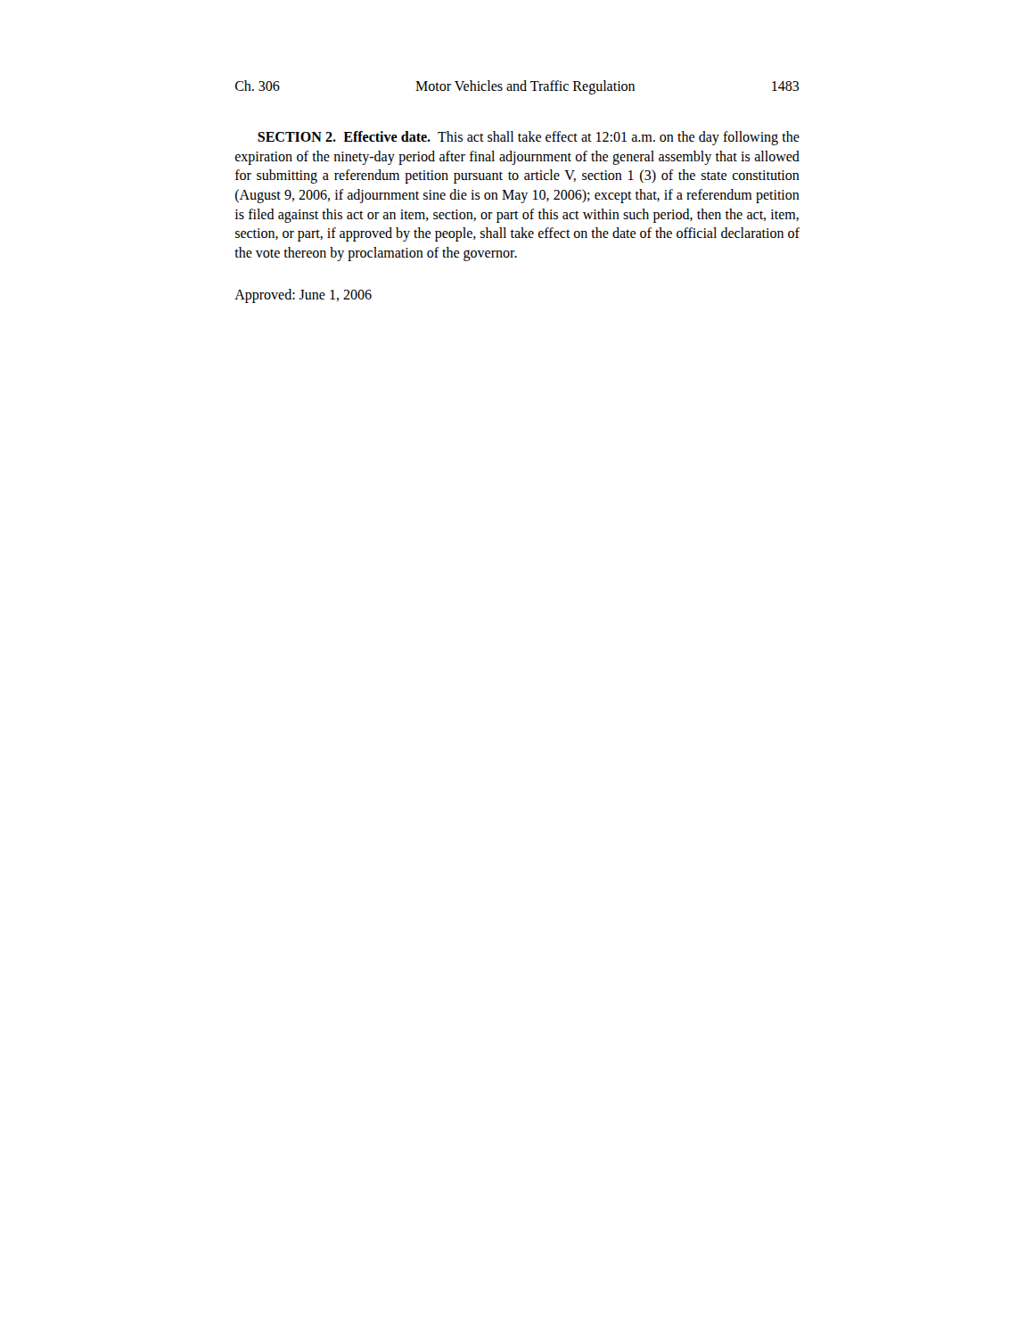Ch. 306 Motor Vehicles and Traffic Regulation 1483
SECTION 2. Effective date. This act shall take effect at 12:01 a.m. on the day following the expiration of the ninety-day period after final adjournment of the general assembly that is allowed for submitting a referendum petition pursuant to article V, section 1 (3) of the state constitution (August 9, 2006, if adjournment sine die is on May 10, 2006); except that, if a referendum petition is filed against this act or an item, section, or part of this act within such period, then the act, item, section, or part, if approved by the people, shall take effect on the date of the official declaration of the vote thereon by proclamation of the governor.
Approved: June 1, 2006